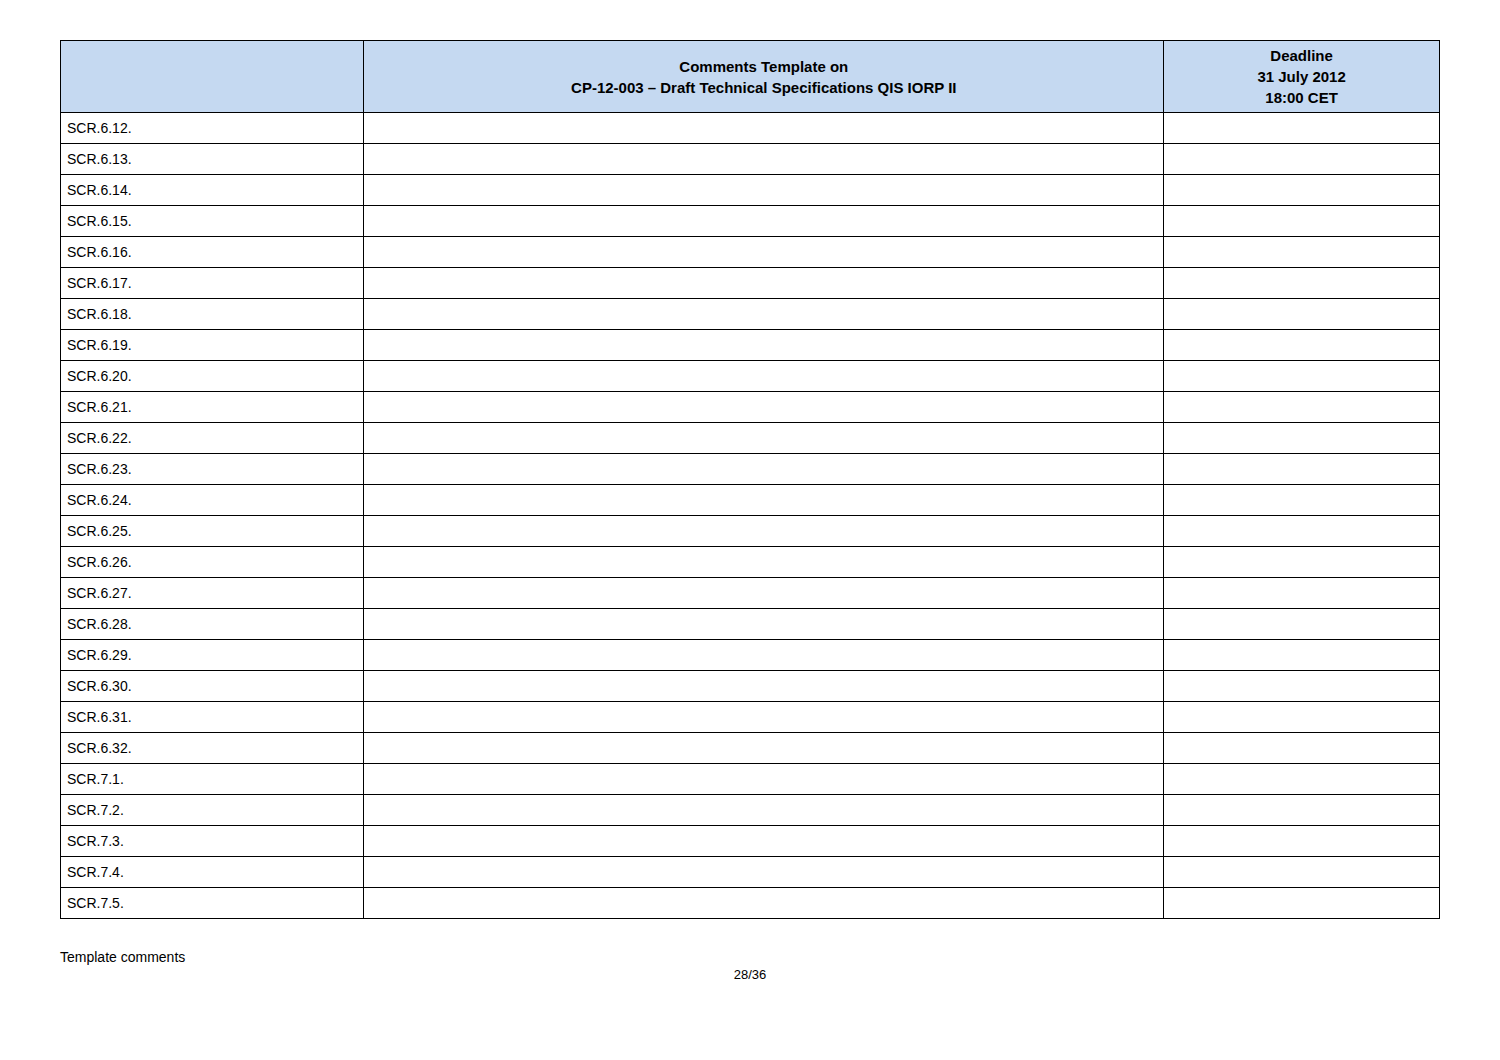| | Comments Template on CP-12-003 – Draft Technical Specifications QIS IORP II | Deadline 31 July 2012 18:00 CET |
| --- | --- | --- |
| SCR.6.12. | | |
| SCR.6.13. | | |
| SCR.6.14. | | |
| SCR.6.15. | | |
| SCR.6.16. | | |
| SCR.6.17. | | |
| SCR.6.18. | | |
| SCR.6.19. | | |
| SCR.6.20. | | |
| SCR.6.21. | | |
| SCR.6.22. | | |
| SCR.6.23. | | |
| SCR.6.24. | | |
| SCR.6.25. | | |
| SCR.6.26. | | |
| SCR.6.27. | | |
| SCR.6.28. | | |
| SCR.6.29. | | |
| SCR.6.30. | | |
| SCR.6.31. | | |
| SCR.6.32. | | |
| SCR.7.1. | | |
| SCR.7.2. | | |
| SCR.7.3. | | |
| SCR.7.4. | | |
| SCR.7.5. | | |
Template comments
28/36